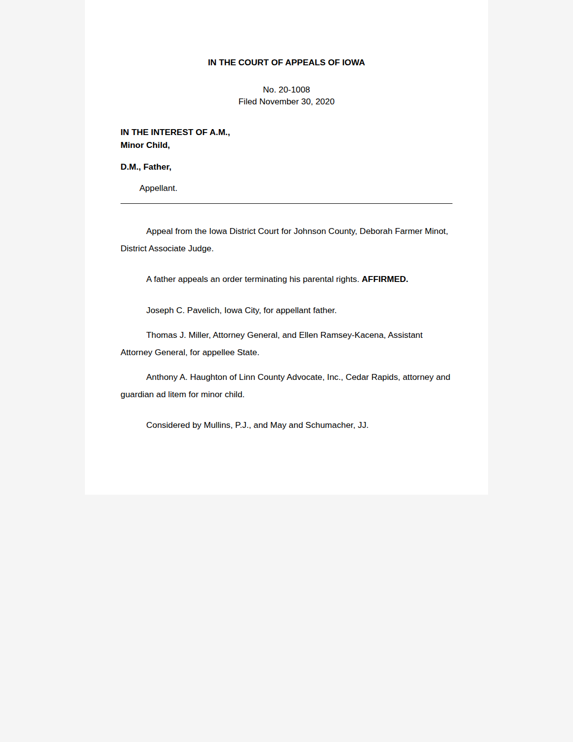IN THE COURT OF APPEALS OF IOWA
No. 20-1008
Filed November 30, 2020
IN THE INTEREST OF A.M.,
Minor Child,
D.M., Father,
Appellant.
Appeal from the Iowa District Court for Johnson County, Deborah Farmer Minot, District Associate Judge.
A father appeals an order terminating his parental rights. AFFIRMED.
Joseph C. Pavelich, Iowa City, for appellant father.
Thomas J. Miller, Attorney General, and Ellen Ramsey-Kacena, Assistant Attorney General, for appellee State.
Anthony A. Haughton of Linn County Advocate, Inc., Cedar Rapids, attorney and guardian ad litem for minor child.
Considered by Mullins, P.J., and May and Schumacher, JJ.